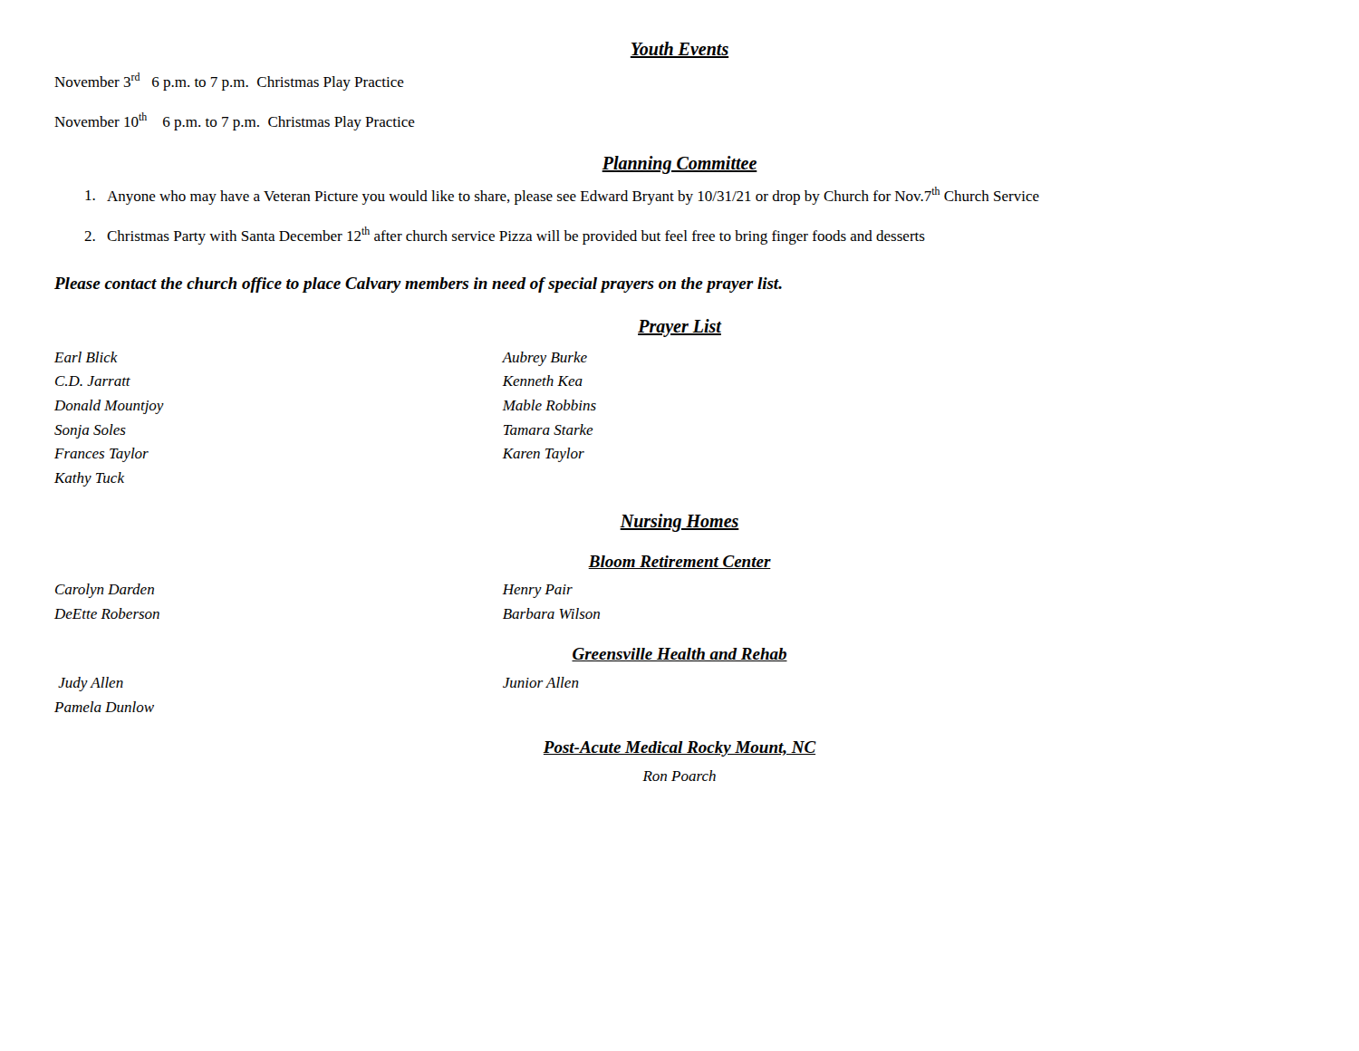Youth Events
November 3rd 6 p.m. to 7 p.m. Christmas Play Practice
November 10th 6 p.m. to 7 p.m. Christmas Play Practice
Planning Committee
Anyone who may have a Veteran Picture you would like to share, please see Edward Bryant by 10/31/21 or drop by Church for Nov.7th Church Service
Christmas Party with Santa December 12th after church service Pizza will be provided but feel free to bring finger foods and desserts
Please contact the church office to place Calvary members in need of special prayers on the prayer list.
Prayer List
| Earl Blick | Aubrey Burke |
| C.D. Jarratt | Kenneth Kea |
| Donald Mountjoy | Mable Robbins |
| Sonja Soles | Tamara Starke |
| Frances Taylor | Karen Taylor |
| Kathy Tuck | |
Nursing Homes
Bloom Retirement Center
| Carolyn Darden | Henry Pair |
| DeEtte Roberson | Barbara Wilson |
Greensville Health and Rehab
| Judy Allen | Junior Allen |
| Pamela Dunlow | |
Post-Acute Medical Rocky Mount, NC
Ron Poarch